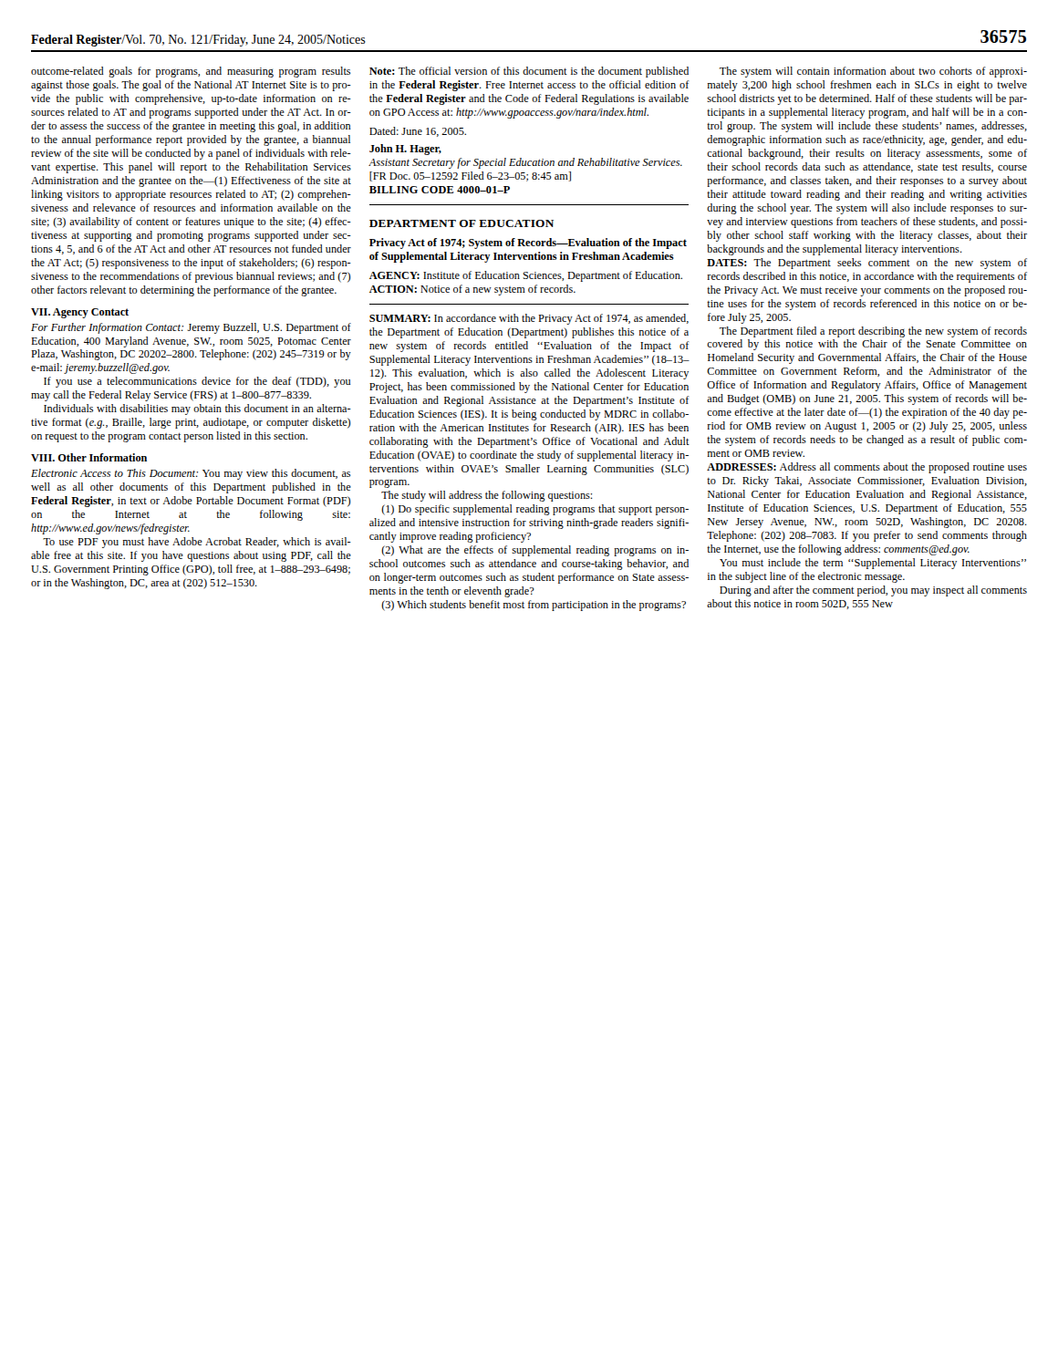Federal Register/Vol. 70, No. 121/Friday, June 24, 2005/Notices
36575
outcome-related goals for programs, and measuring program results against those goals. The goal of the National AT Internet Site is to provide the public with comprehensive, up-to-date information on resources related to AT and programs supported under the AT Act. In order to assess the success of the grantee in meeting this goal, in addition to the annual performance report provided by the grantee, a biannual review of the site will be conducted by a panel of individuals with relevant expertise. This panel will report to the Rehabilitation Services Administration and the grantee on the—(1) Effectiveness of the site at linking visitors to appropriate resources related to AT; (2) comprehensiveness and relevance of resources and information available on the site; (3) availability of content or features unique to the site; (4) effectiveness at supporting and promoting programs supported under sections 4, 5, and 6 of the AT Act and other AT resources not funded under the AT Act; (5) responsiveness to the input of stakeholders; (6) responsiveness to the recommendations of previous biannual reviews; and (7) other factors relevant to determining the performance of the grantee.
VII. Agency Contact
For Further Information Contact: Jeremy Buzzell, U.S. Department of Education, 400 Maryland Avenue, SW., room 5025, Potomac Center Plaza, Washington, DC 20202–2800. Telephone: (202) 245–7319 or by e-mail: jeremy.buzzell@ed.gov.
If you use a telecommunications device for the deaf (TDD), you may call the Federal Relay Service (FRS) at 1–800–877–8339.
Individuals with disabilities may obtain this document in an alternative format (e.g., Braille, large print, audiotape, or computer diskette) on request to the program contact person listed in this section.
VIII. Other Information
Electronic Access to This Document: You may view this document, as well as all other documents of this Department published in the Federal Register, in text or Adobe Portable Document Format (PDF) on the Internet at the following site: http://www.ed.gov/news/fedregister.
To use PDF you must have Adobe Acrobat Reader, which is available free at this site. If you have questions about using PDF, call the U.S. Government Printing Office (GPO), toll free, at 1–888–293–6498; or in the Washington, DC, area at (202) 512–1530.
Note: The official version of this document is the document published in the Federal Register. Free Internet access to the official edition of the Federal Register and the Code of Federal Regulations is available on GPO Access at: http://www.gpoaccess.gov/nara/index.html.
Dated: June 16, 2005.
John H. Hager,
Assistant Secretary for Special Education and Rehabilitative Services.
[FR Doc. 05–12592 Filed 6–23–05; 8:45 am]
BILLING CODE 4000–01–P
DEPARTMENT OF EDUCATION
Privacy Act of 1974; System of Records—Evaluation of the Impact of Supplemental Literacy Interventions in Freshman Academies
AGENCY: Institute of Education Sciences, Department of Education.
ACTION: Notice of a new system of records.
SUMMARY: In accordance with the Privacy Act of 1974, as amended, the Department of Education (Department) publishes this notice of a new system of records entitled ‘‘Evaluation of the Impact of Supplemental Literacy Interventions in Freshman Academies’’ (18–13–12). This evaluation, which is also called the Adolescent Literacy Project, has been commissioned by the National Center for Education Evaluation and Regional Assistance at the Department’s Institute of Education Sciences (IES). It is being conducted by MDRC in collaboration with the American Institutes for Research (AIR). IES has been collaborating with the Department’s Office of Vocational and Adult Education (OVAE) to coordinate the study of supplemental literacy interventions within OVAE’s Smaller Learning Communities (SLC) program.
The study will address the following questions:
(1) Do specific supplemental reading programs that support personalized and intensive instruction for striving ninth-grade readers significantly improve reading proficiency?
(2) What are the effects of supplemental reading programs on in-school outcomes such as attendance and course-taking behavior, and on longer-term outcomes such as student performance on State assessments in the tenth or eleventh grade?
(3) Which students benefit most from participation in the programs?
The system will contain information about two cohorts of approximately 3,200 high school freshmen each in SLCs in eight to twelve school districts yet to be determined. Half of these students will be participants in a supplemental literacy program, and half will be in a control group. The system will include these students’ names, addresses, demographic information such as race/ethnicity, age, gender, and educational background, their results on literacy assessments, some of their school records data such as attendance, state test results, course performance, and classes taken, and their responses to a survey about their attitude toward reading and their reading and writing activities during the school year. The system will also include responses to survey and interview questions from teachers of these students, and possibly other school staff working with the literacy classes, about their backgrounds and the supplemental literacy interventions.
DATES: The Department seeks comment on the new system of records described in this notice, in accordance with the requirements of the Privacy Act. We must receive your comments on the proposed routine uses for the system of records referenced in this notice on or before July 25, 2005.
The Department filed a report describing the new system of records covered by this notice with the Chair of the Senate Committee on Homeland Security and Governmental Affairs, the Chair of the House Committee on Government Reform, and the Administrator of the Office of Information and Regulatory Affairs, Office of Management and Budget (OMB) on June 21, 2005. This system of records will become effective at the later date of—(1) the expiration of the 40 day period for OMB review on August 1, 2005 or (2) July 25, 2005, unless the system of records needs to be changed as a result of public comment or OMB review.
ADDRESSES: Address all comments about the proposed routine uses to Dr. Ricky Takai, Associate Commissioner, Evaluation Division, National Center for Education Evaluation and Regional Assistance, Institute of Education Sciences, U.S. Department of Education, 555 New Jersey Avenue, NW., room 502D, Washington, DC 20208. Telephone: (202) 208–7083. If you prefer to send comments through the Internet, use the following address: comments@ed.gov.
You must include the term ‘‘Supplemental Literacy Interventions’’ in the subject line of the electronic message.
During and after the comment period, you may inspect all comments about this notice in room 502D, 555 New